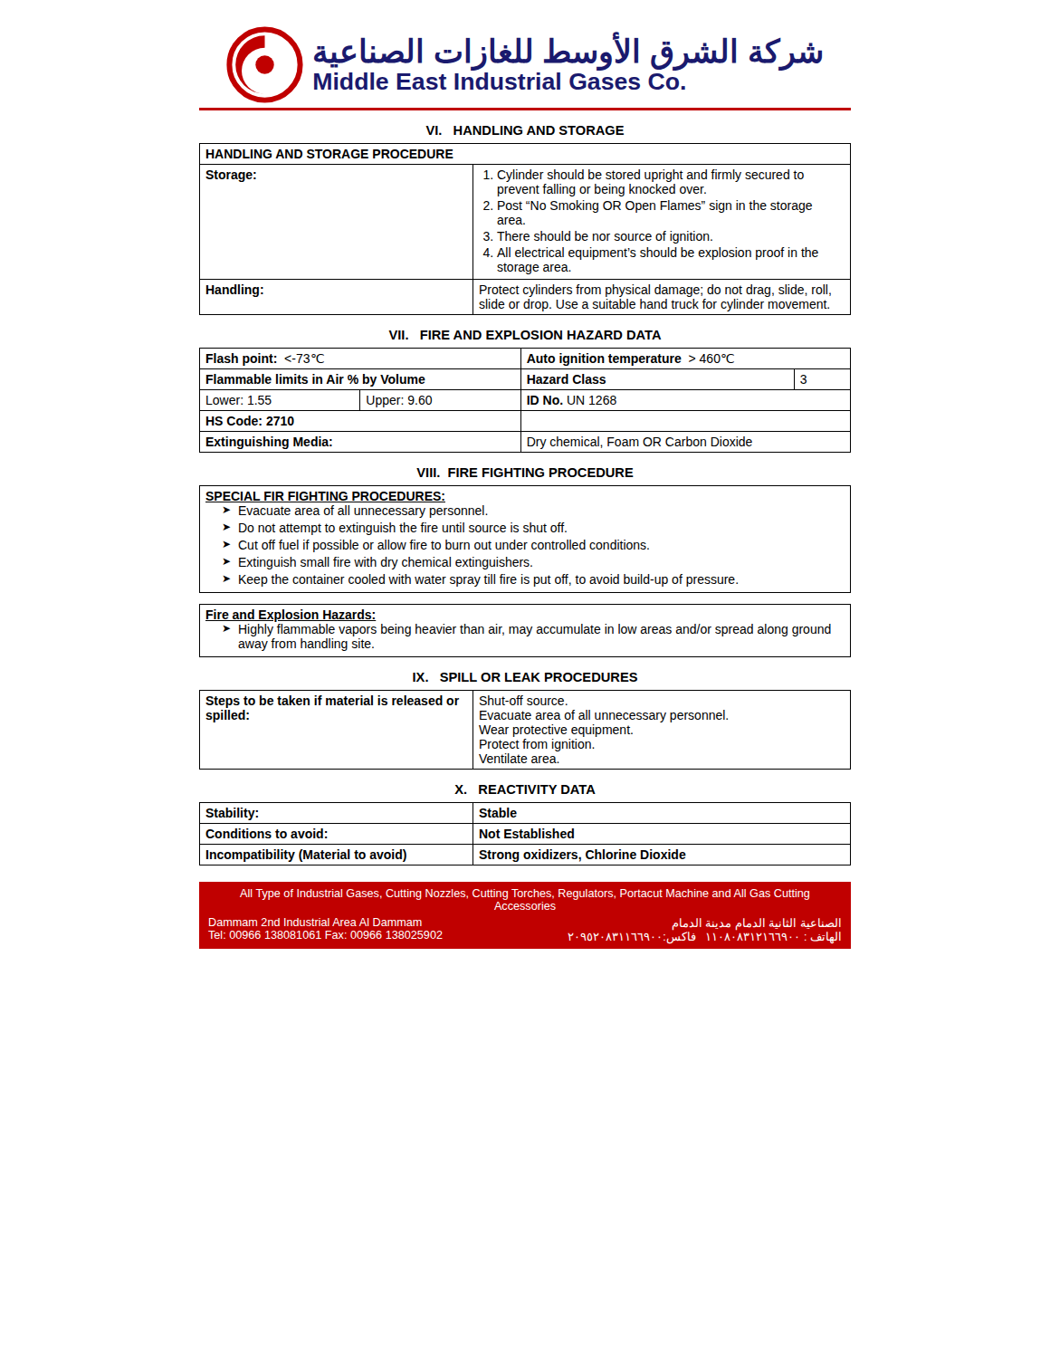شركة الشرق الأوسط للغازات الصناعية
Middle East Industrial Gases Co.
VI. HANDLING AND STORAGE
| HANDLING AND STORAGE PROCEDURE |
| Storage: | Cylinder should be stored upright and firmly secured to prevent falling or being knocked over. Post “No Smoking OR Open Flames” sign in the storage area. There should be nor source of ignition. All electrical equipment’s should be explosion proof in the storage area. |
| Handling: | Protect cylinders from physical damage; do not drag, slide, roll, slide or drop. Use a suitable hand truck for cylinder movement. |
VII. FIRE AND EXPLOSION HAZARD DATA
| Flash point: <-73℃ | Auto ignition temperature > 460℃ |
| Flammable limits in Air % by Volume | Hazard Class | 3 |
| Lower: 1.55 | Upper: 9.60 | ID No. UN 1268 |
| HS Code: 2710 | |
| Extinguishing Media: | Dry chemical, Foam OR Carbon Dioxide |
VIII. FIRE FIGHTING PROCEDURE
| SPECIAL FIR FIGHTING PROCEDURES: Evacuate area of all unnecessary personnel. Do not attempt to extinguish the fire until source is shut off. Cut off fuel if possible or allow fire to burn out under controlled conditions. Extinguish small fire with dry chemical extinguishers. Keep the container cooled with water spray till fire is put off, to avoid build-up of pressure. |
| Fire and Explosion Hazards: Highly flammable vapors being heavier than air, may accumulate in low areas and/or spread along ground away from handling site. |
IX. SPILL OR LEAK PROCEDURES
| Steps to be taken if material is released or spilled: | Shut-off source. Evacuate area of all unnecessary personnel. Wear protective equipment. Protect from ignition. Ventilate area. |
X. REACTIVITY DATA
| Stability: | Stable |
| Conditions to avoid: | Not Established |
| Incompatibility (Material to avoid) | Strong oxidizers, Chlorine Dioxide |
All Type of Industrial Gases, Cutting Nozzles, Cutting Torches, Regulators, Portacut Machine and All Gas Cutting Accessories
Dammam 2nd Industrial Area Al Dammam
Tel: 00966 138081061 Fax: 00966 138025902
الصناعية الثانية الدمام مدينة الدمام
الهاتف : ١١٠٨٠٨٣١٢١٦٦٩٠٠ فاكس:٢٠٩٥٢٠٨٣١١٦٦٩٠٠